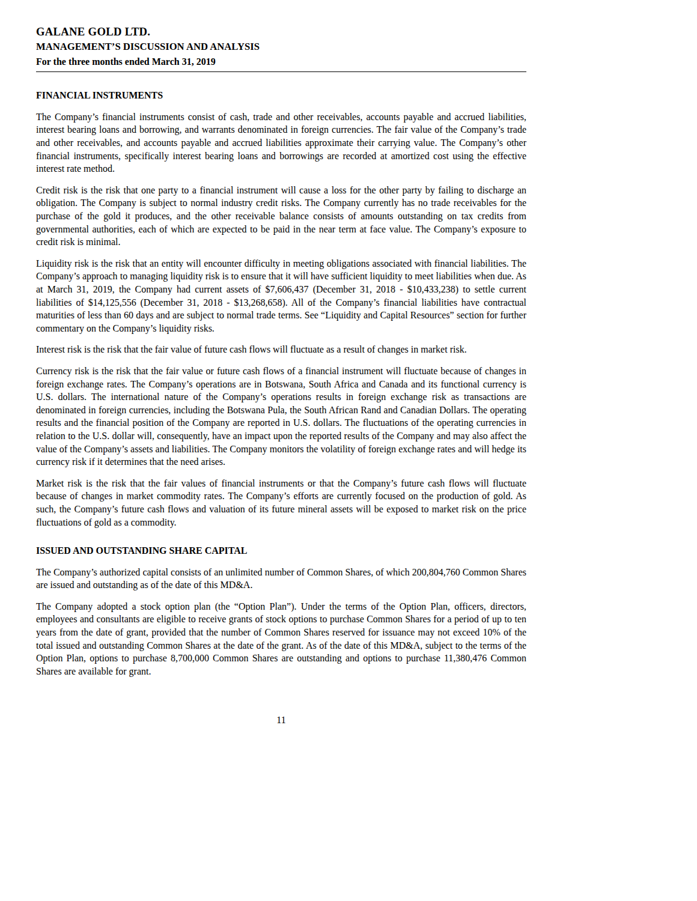GALANE GOLD LTD.
MANAGEMENT’S DISCUSSION AND ANALYSIS
For the three months ended March 31, 2019
FINANCIAL INSTRUMENTS
The Company’s financial instruments consist of cash, trade and other receivables, accounts payable and accrued liabilities, interest bearing loans and borrowing, and warrants denominated in foreign currencies. The fair value of the Company’s trade and other receivables, and accounts payable and accrued liabilities approximate their carrying value. The Company’s other financial instruments, specifically interest bearing loans and borrowings are recorded at amortized cost using the effective interest rate method.
Credit risk is the risk that one party to a financial instrument will cause a loss for the other party by failing to discharge an obligation. The Company is subject to normal industry credit risks. The Company currently has no trade receivables for the purchase of the gold it produces, and the other receivable balance consists of amounts outstanding on tax credits from governmental authorities, each of which are expected to be paid in the near term at face value. The Company’s exposure to credit risk is minimal.
Liquidity risk is the risk that an entity will encounter difficulty in meeting obligations associated with financial liabilities. The Company’s approach to managing liquidity risk is to ensure that it will have sufficient liquidity to meet liabilities when due. As at March 31, 2019, the Company had current assets of $7,606,437 (December 31, 2018 - $10,433,238) to settle current liabilities of $14,125,556 (December 31, 2018 - $13,268,658). All of the Company’s financial liabilities have contractual maturities of less than 60 days and are subject to normal trade terms. See “Liquidity and Capital Resources” section for further commentary on the Company’s liquidity risks.
Interest risk is the risk that the fair value of future cash flows will fluctuate as a result of changes in market risk.
Currency risk is the risk that the fair value or future cash flows of a financial instrument will fluctuate because of changes in foreign exchange rates. The Company’s operations are in Botswana, South Africa and Canada and its functional currency is U.S. dollars. The international nature of the Company’s operations results in foreign exchange risk as transactions are denominated in foreign currencies, including the Botswana Pula, the South African Rand and Canadian Dollars. The operating results and the financial position of the Company are reported in U.S. dollars. The fluctuations of the operating currencies in relation to the U.S. dollar will, consequently, have an impact upon the reported results of the Company and may also affect the value of the Company’s assets and liabilities. The Company monitors the volatility of foreign exchange rates and will hedge its currency risk if it determines that the need arises.
Market risk is the risk that the fair values of financial instruments or that the Company’s future cash flows will fluctuate because of changes in market commodity rates. The Company’s efforts are currently focused on the production of gold. As such, the Company’s future cash flows and valuation of its future mineral assets will be exposed to market risk on the price fluctuations of gold as a commodity.
ISSUED AND OUTSTANDING SHARE CAPITAL
The Company’s authorized capital consists of an unlimited number of Common Shares, of which 200,804,760 Common Shares are issued and outstanding as of the date of this MD&A.
The Company adopted a stock option plan (the “Option Plan”). Under the terms of the Option Plan, officers, directors, employees and consultants are eligible to receive grants of stock options to purchase Common Shares for a period of up to ten years from the date of grant, provided that the number of Common Shares reserved for issuance may not exceed 10% of the total issued and outstanding Common Shares at the date of the grant. As of the date of this MD&A, subject to the terms of the Option Plan, options to purchase 8,700,000 Common Shares are outstanding and options to purchase 11,380,476 Common Shares are available for grant.
11